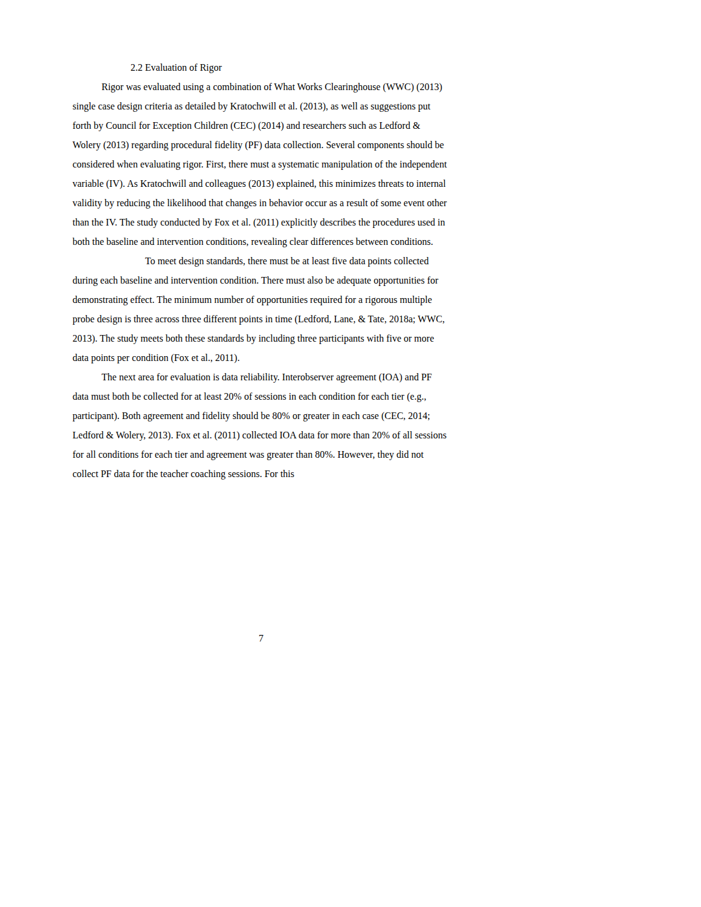2.2 Evaluation of Rigor
Rigor was evaluated using a combination of What Works Clearinghouse (WWC) (2013) single case design criteria as detailed by Kratochwill et al. (2013), as well as suggestions put forth by Council for Exception Children (CEC) (2014) and researchers such as Ledford & Wolery (2013) regarding procedural fidelity (PF) data collection. Several components should be considered when evaluating rigor. First, there must a systematic manipulation of the independent variable (IV). As Kratochwill and colleagues (2013) explained, this minimizes threats to internal validity by reducing the likelihood that changes in behavior occur as a result of some event other than the IV. The study conducted by Fox et al. (2011) explicitly describes the procedures used in both the baseline and intervention conditions, revealing clear differences between conditions.
To meet design standards, there must be at least five data points collected during each baseline and intervention condition. There must also be adequate opportunities for demonstrating effect. The minimum number of opportunities required for a rigorous multiple probe design is three across three different points in time (Ledford, Lane, & Tate, 2018a; WWC, 2013). The study meets both these standards by including three participants with five or more data points per condition (Fox et al., 2011).
The next area for evaluation is data reliability. Interobserver agreement (IOA) and PF data must both be collected for at least 20% of sessions in each condition for each tier (e.g., participant). Both agreement and fidelity should be 80% or greater in each case (CEC, 2014; Ledford & Wolery, 2013). Fox et al. (2011) collected IOA data for more than 20% of all sessions for all conditions for each tier and agreement was greater than 80%. However, they did not collect PF data for the teacher coaching sessions. For this
7